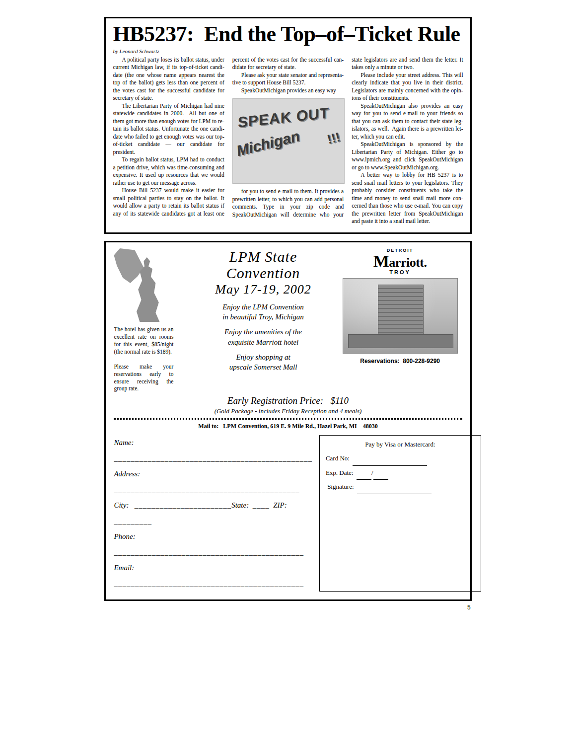HB5237: End the Top–of–Ticket Rule
by Leonard Schwartz
A political party loses its ballot status, under current Michigan law, if its top-of-ticket candidate (the one whose name appears nearest the top of the ballot) gets less than one percent of the votes cast for the successful candidate for secretary of state.
The Libertarian Party of Michigan had nine statewide candidates in 2000. All but one of them got more than enough votes for LPM to retain its ballot status. Unfortunate the one candidate who failed to get enough votes was our top-of-ticket candidate — our candidate for president.
To regain ballot status, LPM had to conduct a petition drive, which was time-consuming and expensive. It used up resources that we would rather use to get our message across.
House Bill 5237 would make it easier for small political parties to stay on the ballot. It would allow a party to retain its ballot status if any of its statewide candidates got at least one percent of the votes cast for the successful candidate for secretary of state.
Please ask your state senator and representative to support House Bill 5237.
SpeakOutMichigan provides an easy way
SPEAK OUT Michigan !!!
for you to send e-mail to them. It provides a prewritten letter, to which you can add personal comments. Type in your zip code and SpeakOutMichigan will determine who your state legislators are and send them the letter. It takes only a minute or two.
Please include your street address. This will clearly indicate that you live in their district. Legislators are mainly concerned with the opinions of their constituents.
SpeakOutMichigan also provides an easy way for you to send e-mail to your friends so that you can ask them to contact their state legislators, as well. Again there is a prewritten letter, which you can edit.
SpeakOutMichigan is sponsored by the Libertarian Party of Michigan. Either go to www.lpmich.org and click SpeakOutMichigan or go to www.SpeakOutMichigan.org.
A better way to lobby for HB 5237 is to send snail mail letters to your legislators. They probably consider constituents who take the time and money to send snail mail more concerned than those who use e-mail. You can copy the prewritten letter from SpeakOutMichigan and paste it into a snail mail letter.
The hotel has given us an excellent rate on rooms for this event, $85/night (the normal rate is $189).
Please make your reservations early to ensure receiving the group rate.
LPM State Convention
May 17-19, 2002
Enjoy the LPM Convention
in beautiful Troy, Michigan
Enjoy the amenities of the
exquisite Marriott hotel
Enjoy shopping at
upscale Somerset Mall
DETROIT
Marriott.
TROY
Reservations: 800-228-9290
Early Registration Price: $110
(Gold Package - includes Friday Reception and 4 meals)
Mail to: LPM Convention, 619 E. 9 Mile Rd., Hazel Park, MI 48030
Name: _______________________________________________
Address: ____________________________________________
City: _______________________State: ____ ZIP: _________
Phone: _____________________________________________
Email: _____________________________________________
Pay by Visa or Mastercard:
Card No:
Exp. Date: /
Signature:
5